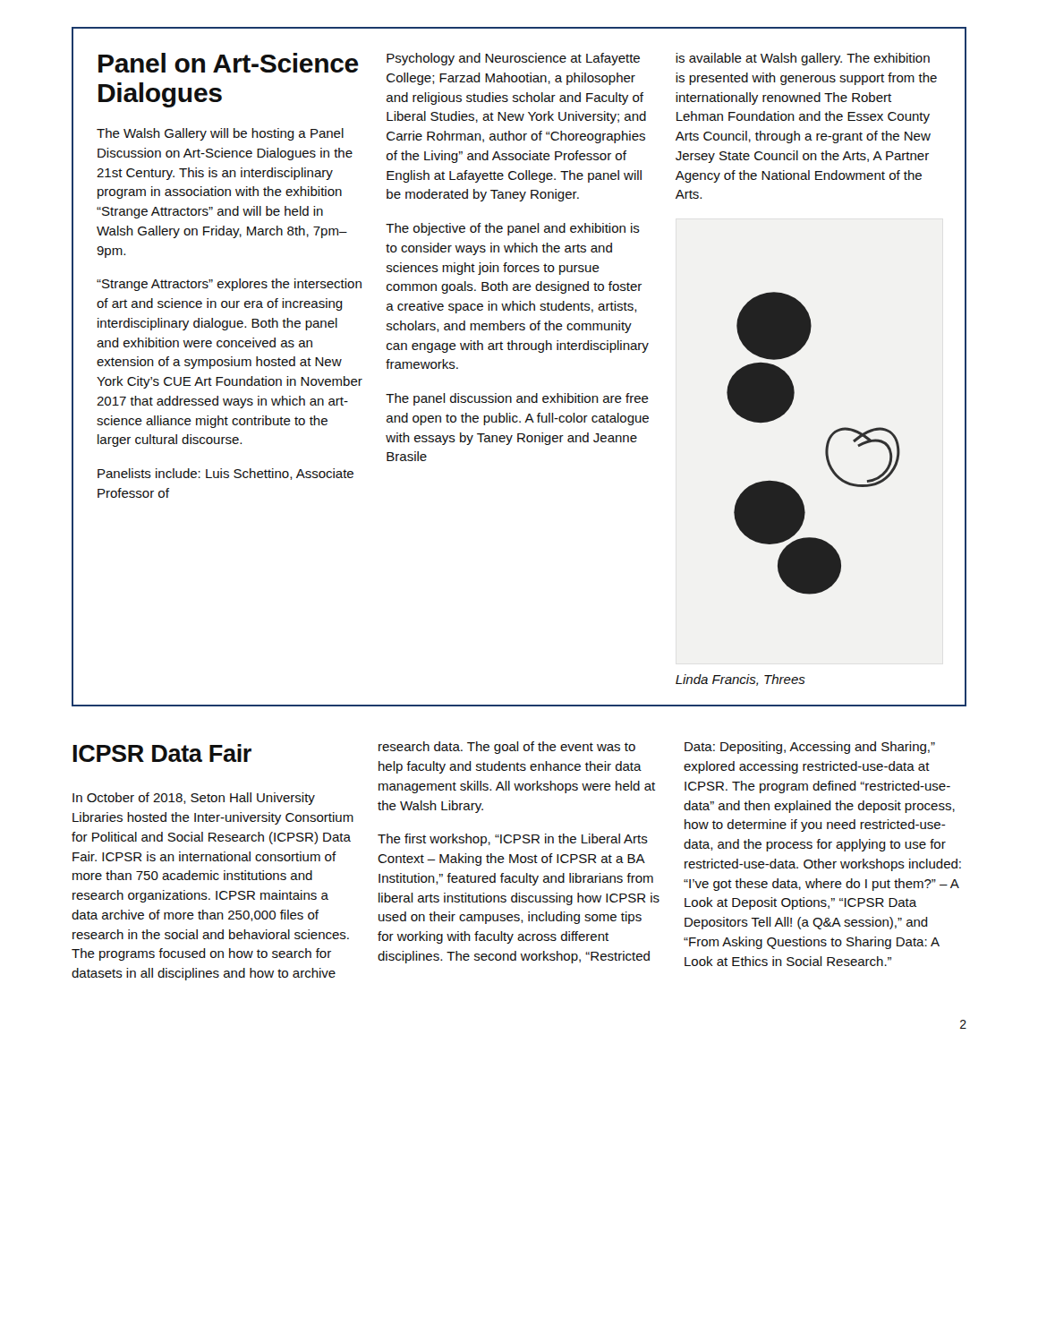Panel on Art-Science Dialogues
The Walsh Gallery will be hosting a Panel Discussion on Art-Science Dialogues in the 21st Century. This is an interdisciplinary program in association with the exhibition “Strange Attractors” and will be held in Walsh Gallery on Friday, March 8th, 7pm–9pm.
“Strange Attractors” explores the intersection of art and science in our era of increasing interdisciplinary dialogue. Both the panel and exhibition were conceived as an extension of a symposium hosted at New York City’s CUE Art Foundation in November 2017 that addressed ways in which an art-science alliance might contribute to the larger cultural discourse.
Panelists include: Luis Schettino, Associate Professor of
Psychology and Neuroscience at Lafayette College; Farzad Mahootian, a philosopher and religious studies scholar and Faculty of Liberal Studies, at New York University; and Carrie Rohrman, author of “Choreographies of the Living” and Associate Professor of English at Lafayette College. The panel will be moderated by Taney Roniger.
The objective of the panel and exhibition is to consider ways in which the arts and sciences might join forces to pursue common goals. Both are designed to foster a creative space in which students, artists, scholars, and members of the community can engage with art through interdisciplinary frameworks.
The panel discussion and exhibition are free and open to the public. A full-color catalogue with essays by Taney Roniger and Jeanne Brasile
is available at Walsh gallery. The exhibition is presented with generous support from the internationally renowned The Robert Lehman Foundation and the Essex County Arts Council, through a re-grant of the New Jersey State Council on the Arts, A Partner Agency of the National Endowment of the Arts.
Linda Francis, Threes
ICPSR Data Fair
In October of 2018, Seton Hall University Libraries hosted the Inter-university Consortium for Political and Social Research (ICPSR) Data Fair. ICPSR is an international consortium of more than 750 academic institutions and research organizations. ICPSR maintains a data archive of more than 250,000 files of research in the social and behavioral sciences. The programs focused on how to search for datasets in all disciplines and how to archive
research data. The goal of the event was to help faculty and students enhance their data management skills. All workshops were held at the Walsh Library.
The first workshop, “ICPSR in the Liberal Arts Context – Making the Most of ICPSR at a BA Institution,” featured faculty and librarians from liberal arts institutions discussing how ICPSR is used on their campuses, including some tips for working with faculty across different disciplines. The second workshop, “Restricted
Data: Depositing, Accessing and Sharing,” explored accessing restricted-use-data at ICPSR. The program defined “restricted-use-data” and then explained the deposit process, how to determine if you need restricted-use-data, and the process for applying to use for restricted-use-data. Other workshops included: “I’ve got these data, where do I put them?” – A Look at Deposit Options,” “ICPSR Data Depositors Tell All! (a Q&A session),” and “From Asking Questions to Sharing Data: A Look at Ethics in Social Research.”
2